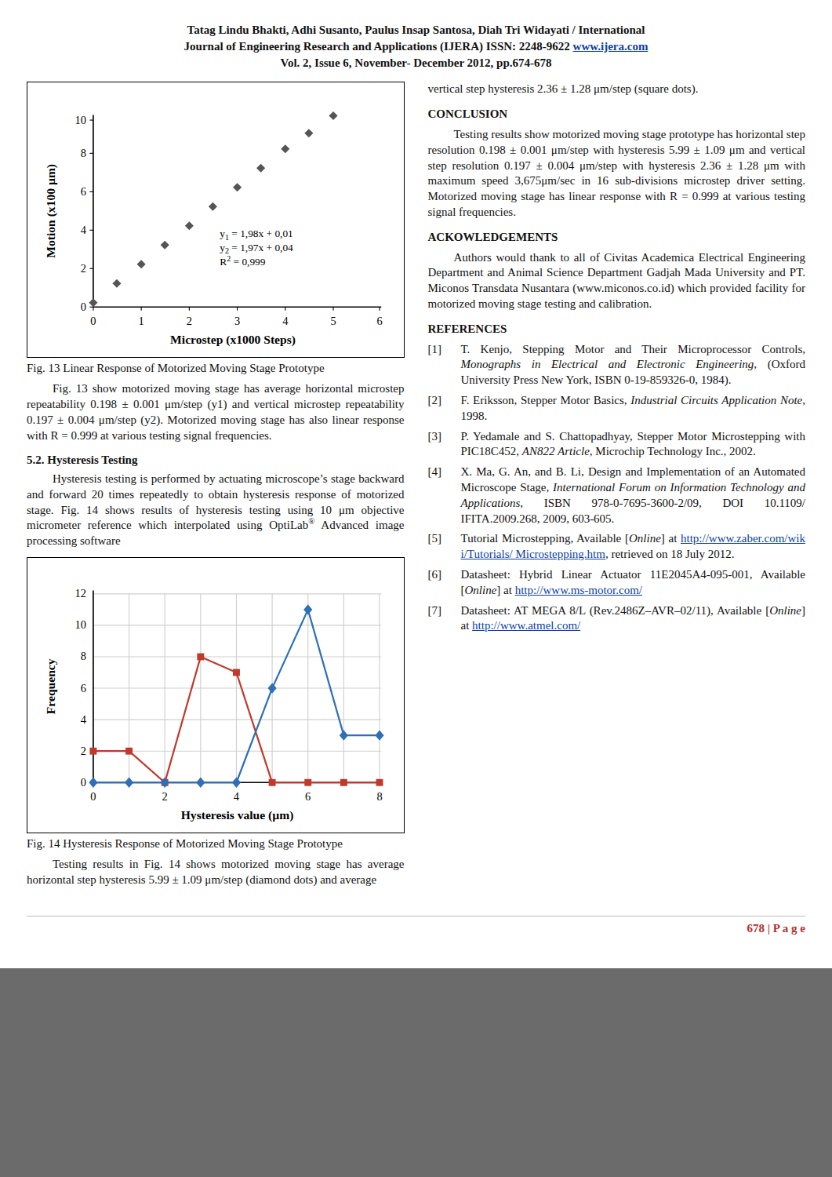Tatag Lindu Bhakti, Adhi Susanto, Paulus Insap Santosa, Diah Tri Widayati / International Journal of Engineering Research and Applications (IJERA) ISSN: 2248-9622 www.ijera.com Vol. 2, Issue 6, November- December 2012, pp.674-678
0 2 4 6 8 10 0 1 2 3 4 5 6 Microstep (x1000 Steps) Motion (x100 µm) y1 = 1,98x + 0,01 y2 = 1,97x + 0,04 R2 = 0,999
Fig. 13 Linear Response of Motorized Moving Stage Prototype
Fig. 13 show motorized moving stage has average horizontal microstep repeatability 0.198 ± 0.001 μm/step (y1) and vertical microstep repeatability 0.197 ± 0.004 μm/step (y2). Motorized moving stage has also linear response with R = 0.999 at various testing signal frequencies.
5.2. Hysteresis Testing
Hysteresis testing is performed by actuating microscope’s stage backward and forward 20 times repeatedly to obtain hysteresis response of motorized stage. Fig. 14 shows results of hysteresis testing using 10 μm objective micrometer reference which interpolated using OptiLab® Advanced image processing software
0 2 4 6 8 10 12 0 2 4 6 8 Hysteresis value (µm) Frequency
Fig. 14 Hysteresis Response of Motorized Moving Stage Prototype
Testing results in Fig. 14 shows motorized moving stage has average horizontal step hysteresis 5.99 ± 1.09 μm/step (diamond dots) and average
vertical step hysteresis 2.36 ± 1.28 μm/step (square dots).
Conclusion
Testing results show motorized moving stage prototype has horizontal step resolution 0.198 ± 0.001 μm/step with hysteresis 5.99 ± 1.09 μm and vertical step resolution 0.197 ± 0.004 μm/step with hysteresis 2.36 ± 1.28 μm with maximum speed 3,675μm/sec in 16 sub-divisions microstep driver setting. Motorized moving stage has linear response with R = 0.999 at various testing signal frequencies.
Ackowledgements
Authors would thank to all of Civitas Academica Electrical Engineering Department and Animal Science Department Gadjah Mada University and PT. Miconos Transdata Nusantara (www.miconos.co.id) which provided facility for motorized moving stage testing and calibration.
References
[1] T. Kenjo, Stepping Motor and Their Microprocessor Controls, Monographs in Electrical and Electronic Engineering, (Oxford University Press New York, ISBN 0-19-859326-0, 1984).
[2] F. Eriksson, Stepper Motor Basics, Industrial Circuits Application Note, 1998.
[3] P. Yedamale and S. Chattopadhyay, Stepper Motor Microstepping with PIC18C452, AN822 Article, Microchip Technology Inc., 2002.
[4] X. Ma, G. An, and B. Li, Design and Implementation of an Automated Microscope Stage, International Forum on Information Technology and Applications, ISBN 978-0-7695-3600-2/09, DOI 10.1109/ IFITA.2009.268, 2009, 603-605.
[5] Tutorial Microstepping, Available [Online] at http://www.zaber.com/wiki/Tutorials/ Microstepping.htm, retrieved on 18 July 2012.
[6] Datasheet: Hybrid Linear Actuator 11E2045A4-095-001, Available [Online] at http://www.ms-motor.com/
[7] Datasheet: AT MEGA 8/L (Rev.2486Z–AVR–02/11), Available [Online] at http://www.atmel.com/
678 | P a g e